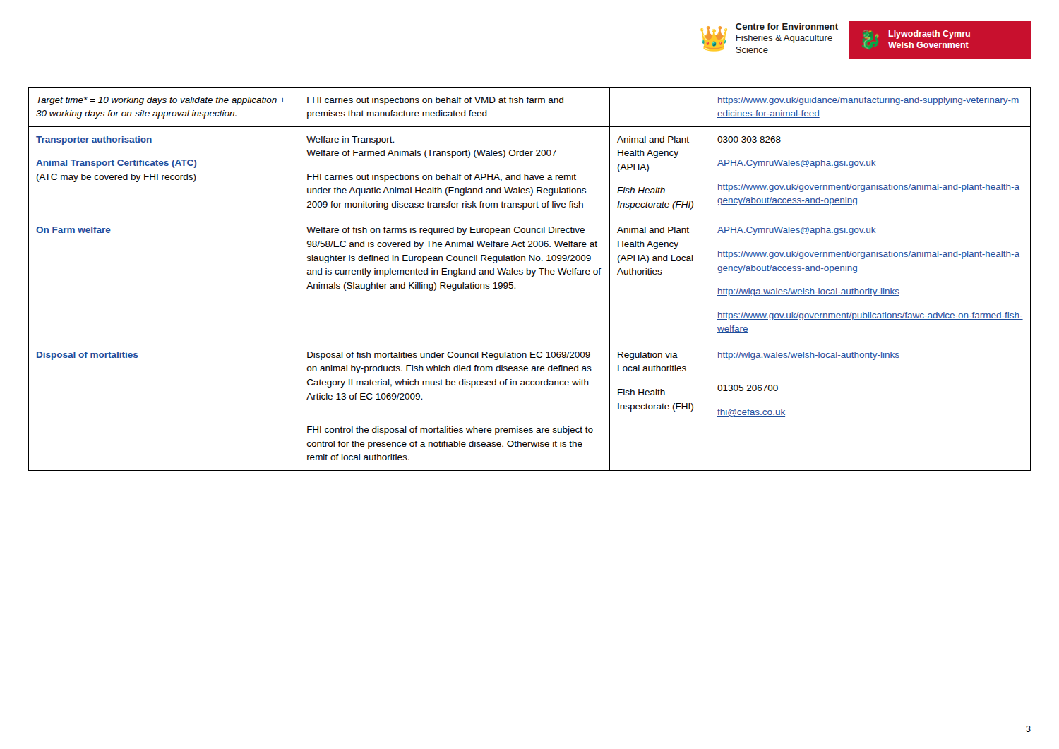👑
Centre for Environment
Fisheries & Aquaculture
Science
🐉
Llywodraeth Cymru
Welsh Government
| Target time* = 10 working days to validate the application + 30 working days for on-site approval inspection. | FHI carries out inspections on behalf of VMD at fish farm and premises that manufacture medicated feed | | https://www.gov.uk/guidance/manufacturing-and-supplying-veterinary-medicines-for-animal-feed |
| Transporter authorisation Animal Transport Certificates (ATC) (ATC may be covered by FHI records) | Welfare in Transport. Welfare of Farmed Animals (Transport) (Wales) Order 2007 FHI carries out inspections on behalf of APHA, and have a remit under the Aquatic Animal Health (England and Wales) Regulations 2009 for monitoring disease transfer risk from transport of live fish | Animal and Plant Health Agency (APHA) Fish Health Inspectorate (FHI) | 0300 303 8268 APHA.CymruWales@apha.gsi.gov.uk https://www.gov.uk/government/organisations/animal-and-plant-health-agency/about/access-and-opening |
| On Farm welfare | Welfare of fish on farms is required by European Council Directive 98/58/EC and is covered by The Animal Welfare Act 2006. Welfare at slaughter is defined in European Council Regulation No. 1099/2009 and is currently implemented in England and Wales by The Welfare of Animals (Slaughter and Killing) Regulations 1995. | Animal and Plant Health Agency (APHA) and Local Authorities | APHA.CymruWales@apha.gsi.gov.uk https://www.gov.uk/government/organisations/animal-and-plant-health-agency/about/access-and-opening http://wlga.wales/welsh-local-authority-links https://www.gov.uk/government/publications/fawc-advice-on-farmed-fish-welfare |
| Disposal of mortalities | Disposal of fish mortalities under Council Regulation EC 1069/2009 on animal by-products. Fish which died from disease are defined as Category II material, which must be disposed of in accordance with Article 13 of EC 1069/2009. FHI control the disposal of mortalities where premises are subject to control for the presence of a notifiable disease. Otherwise it is the remit of local authorities. | Regulation via Local authorities Fish Health Inspectorate (FHI) | http://wlga.wales/welsh-local-authority-links 01305 206700 fhi@cefas.co.uk |
3